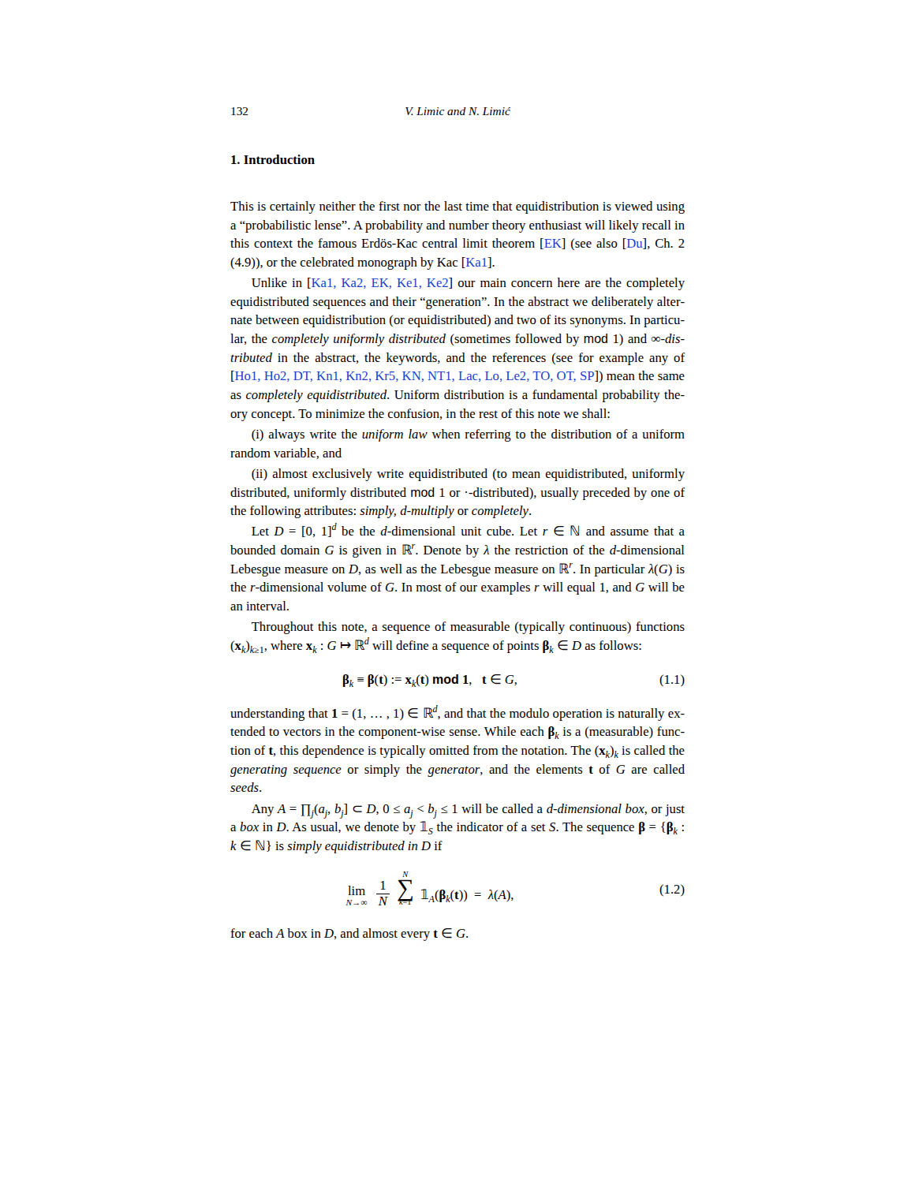132 V. Limic and N. Limić
1. Introduction
This is certainly neither the first nor the last time that equidistribution is viewed using a “probabilistic lense”. A probability and number theory enthusiast will likely recall in this context the famous Erdös-Kac central limit theorem [EK] (see also [Du], Ch. 2 (4.9)), or the celebrated monograph by Kac [Ka1].
Unlike in [Ka1, Ka2, EK, Ke1, Ke2] our main concern here are the completely equidistributed sequences and their “generation”. In the abstract we deliberately alternate between equidistribution (or equidistributed) and two of its synonyms. In particular, the completely uniformly distributed (sometimes followed by mod 1) and ∞-distributed in the abstract, the keywords, and the references (see for example any of [Ho1, Ho2, DT, Kn1, Kn2, Kr5, KN, NT1, Lac, Lo, Le2, TO, OT, SP]) mean the same as completely equidistributed. Uniform distribution is a fundamental probability theory concept. To minimize the confusion, in the rest of this note we shall:
(i) always write the uniform law when referring to the distribution of a uniform random variable, and
(ii) almost exclusively write equidistributed (to mean equidistributed, uniformly distributed, uniformly distributed mod 1 or ·-distributed), usually preceded by one of the following attributes: simply, d-multiply or completely.
Let D = [0, 1]d be the d-dimensional unit cube. Let r ∈ ℕ and assume that a bounded domain G is given in ℝr. Denote by λ the restriction of the d-dimensional Lebesgue measure on D, as well as the Lebesgue measure on ℝr. In particular λ(G) is the r-dimensional volume of G. In most of our examples r will equal 1, and G will be an interval.
Throughout this note, a sequence of measurable (typically continuous) functions (xk)k≥1, where xk : G ↦ ℝd will define a sequence of points βk ∈ D as follows:
βk ≡ β(t) := xk(t) mod 1, t ∈ G,
(1.1)
understanding that 1 = (1, … , 1) ∈ ℝd, and that the modulo operation is naturally extended to vectors in the component-wise sense. While each βk is a (measurable) function of t, this dependence is typically omitted from the notation. The (xk)k is called the generating sequence or simply the generator, and the elements t of G are called seeds.
Any A = ∏j(aj, bj] ⊂ D, 0 ≤ aj < bj ≤ 1 will be called a d-dimensional box, or just a box in D. As usual, we denote by 𝟙S the indicator of a set S. The sequence β = {βk : k ∈ ℕ} is simply equidistributed in D if
lim N→∞ 1 N N∑k=1 𝟙A(βk(t)) = λ(A),
(1.2)
for each A box in D, and almost every t ∈ G.